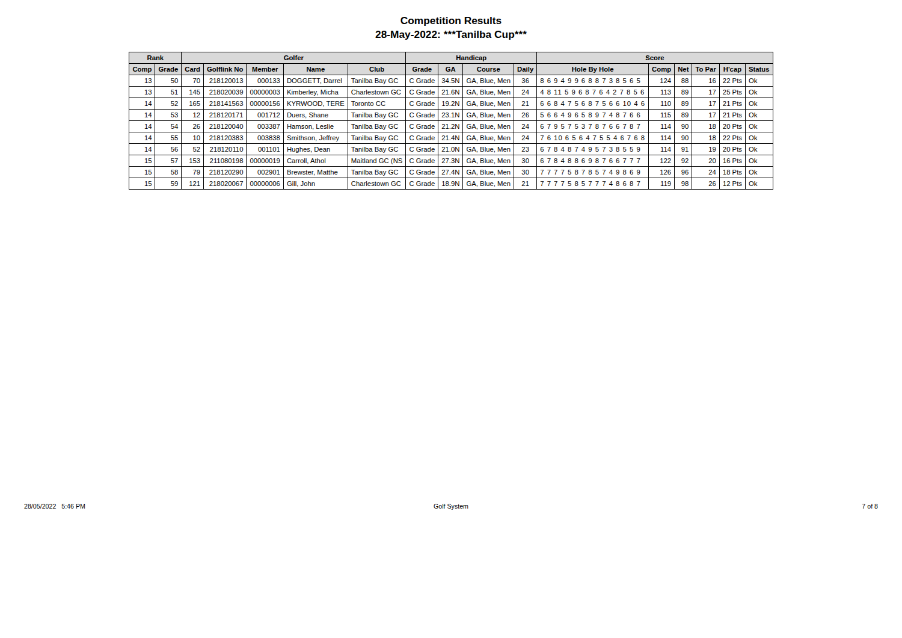Competition Results
28-May-2022: ***Tanilba Cup***
| Rank | Golfer | Handicap | Score |
| --- | --- | --- | --- |
| Comp | Grade | Card | Golflink No | Member | Name | Club | Grade | GA | Course | Daily | Hole By Hole | Comp | Net | To Par | H'cap | Status |
| 13 | 50 | 70 | 218120013 | 000133 | DOGGETT, Darrel | Tanilba Bay GC | C Grade | 34.5N | GA, Blue, Men | 36 | 8 6 9 4 9 9 6 8 8 7 3 8 5 6 5 | 124 | 88 | 16 | 22 Pts | Ok |
| 13 | 51 | 145 | 218020039 | 00000003 | Kimberley, Micha | Charlestown GC | C Grade | 21.6N | GA, Blue, Men | 24 | 4 8 11 5 9 6 8 7 6 4 2 7 8 5 6 | 113 | 89 | 17 | 25 Pts | Ok |
| 14 | 52 | 165 | 218141563 | 00000156 | KYRWOOD, TERE | Toronto CC | C Grade | 19.2N | GA, Blue, Men | 21 | 6 6 8 4 7 5 6 8 7 5 6 6 10 4 6 | 110 | 89 | 17 | 21 Pts | Ok |
| 14 | 53 | 12 | 218120171 | 001712 | Duers, Shane | Tanilba Bay GC | C Grade | 23.1N | GA, Blue, Men | 26 | 5 6 6 4 9 6 5 8 9 7 4 8 7 6 6 | 115 | 89 | 17 | 21 Pts | Ok |
| 14 | 54 | 26 | 218120040 | 003387 | Hamson, Leslie | Tanilba Bay GC | C Grade | 21.2N | GA, Blue, Men | 24 | 6 7 9 5 7 5 3 7 8 7 6 6 7 8 7 | 114 | 90 | 18 | 20 Pts | Ok |
| 14 | 55 | 10 | 218120383 | 003838 | Smithson, Jeffrey | Tanilba Bay GC | C Grade | 21.4N | GA, Blue, Men | 24 | 7 6 10 6 5 6 4 7 5 5 4 6 7 6 8 | 114 | 90 | 18 | 22 Pts | Ok |
| 14 | 56 | 52 | 218120110 | 001101 | Hughes, Dean | Tanilba Bay GC | C Grade | 21.0N | GA, Blue, Men | 23 | 6 7 8 4 8 7 4 9 5 7 3 8 5 5 9 | 114 | 91 | 19 | 20 Pts | Ok |
| 15 | 57 | 153 | 211080198 | 00000019 | Carroll, Athol | Maitland GC (NS | C Grade | 27.3N | GA, Blue, Men | 30 | 6 7 8 4 8 8 6 9 8 7 6 6 7 7 7 | 122 | 92 | 20 | 16 Pts | Ok |
| 15 | 58 | 79 | 218120290 | 002901 | Brewster, Matthe | Tanilba Bay GC | C Grade | 27.4N | GA, Blue, Men | 30 | 7 7 7 7 5 8 7 8 5 7 4 9 8 6 9 | 126 | 96 | 24 | 18 Pts | Ok |
| 15 | 59 | 121 | 218020067 | 00000006 | Gill, John | Charlestown GC | C Grade | 18.9N | GA, Blue, Men | 21 | 7 7 7 7 5 8 5 7 7 7 4 8 6 8 7 | 119 | 98 | 26 | 12 Pts | Ok |
28/05/2022 5:46 PM
Golf System
7 of 8